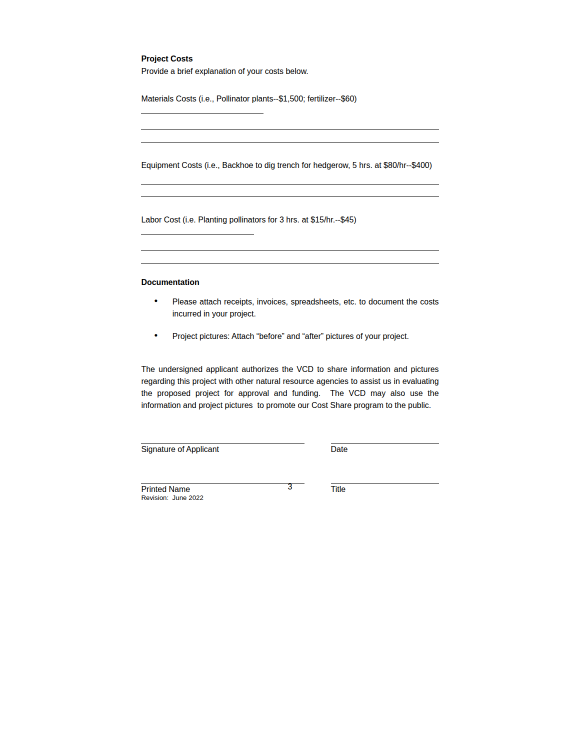Project Costs
Provide a brief explanation of your costs below.
Materials Costs (i.e., Pollinator plants--$1,500; fertilizer--$60)
Equipment Costs (i.e., Backhoe to dig trench for hedgerow, 5 hrs. at $80/hr--$400)
Labor Cost (i.e. Planting pollinators for 3 hrs. at $15/hr.--$45)
Documentation
Please attach receipts, invoices, spreadsheets, etc. to document the costs incurred in your project.
Project pictures: Attach “before” and “after” pictures of your project.
The undersigned applicant authorizes the VCD to share information and pictures regarding this project with other natural resource agencies to assist us in evaluating the proposed project for approval and funding. The VCD may also use the information and project pictures to promote our Cost Share program to the public.
Signature of Applicant
Date
Printed Name
Title
3
Revision: June 2022